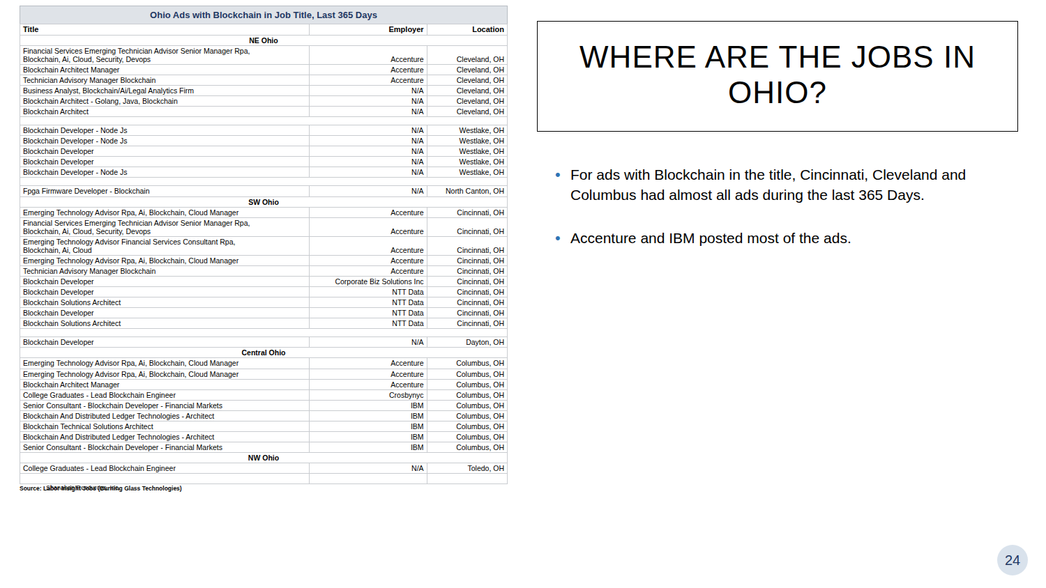Ohio Ads with Blockchain in Job Title, Last 365 Days
| Title | Employer | Location |
| --- | --- | --- |
| NE Ohio |
| Financial Services Emerging Technician Advisor Senior Manager Rpa, Blockchain, Ai, Cloud, Security, Devops | Accenture | Cleveland, OH |
| Blockchain Architect Manager | Accenture | Cleveland, OH |
| Technician Advisory Manager Blockchain | Accenture | Cleveland, OH |
| Business Analyst, Blockchain/Ai/Legal Analytics Firm | N/A | Cleveland, OH |
| Blockchain Architect - Golang, Java, Blockchain | N/A | Cleveland, OH |
| Blockchain Architect | N/A | Cleveland, OH |
| Blockchain Developer - Node Js | N/A | Westlake, OH |
| Blockchain Developer - Node Js | N/A | Westlake, OH |
| Blockchain Developer | N/A | Westlake, OH |
| Blockchain Developer | N/A | Westlake, OH |
| Blockchain Developer - Node Js | N/A | Westlake, OH |
| Fpga Firmware Developer - Blockchain | N/A | North Canton, OH |
| SW Ohio |
| Emerging Technology Advisor Rpa, Ai, Blockchain, Cloud Manager | Accenture | Cincinnati, OH |
| Financial Services Emerging Technician Advisor Senior Manager Rpa, Blockchain, Ai, Cloud, Security, Devops | Accenture | Cincinnati, OH |
| Emerging Technology Advisor Financial Services Consultant Rpa, Blockchain, Ai, Cloud | Accenture | Cincinnati, OH |
| Emerging Technology Advisor Rpa, Ai, Blockchain, Cloud Manager | Accenture | Cincinnati, OH |
| Technician Advisory Manager Blockchain | Accenture | Cincinnati, OH |
| Blockchain Developer | Corporate Biz Solutions Inc | Cincinnati, OH |
| Blockchain Developer | NTT Data | Cincinnati, OH |
| Blockchain Solutions Architect | NTT Data | Cincinnati, OH |
| Blockchain Developer | NTT Data | Cincinnati, OH |
| Blockchain Solutions Architect | NTT Data | Cincinnati, OH |
| Blockchain Developer | N/A | Dayton, OH |
| Central Ohio |
| Emerging Technology Advisor Rpa, Ai, Blockchain, Cloud Manager | Accenture | Columbus, OH |
| Emerging Technology Advisor Rpa, Ai, Blockchain, Cloud Manager | Accenture | Columbus, OH |
| Blockchain Architect Manager | Accenture | Columbus, OH |
| College Graduates - Lead Blockchain Engineer | Crosbynyc | Columbus, OH |
| Senior Consultant - Blockchain Developer - Financial Markets | IBM | Columbus, OH |
| Blockchain And Distributed Ledger Technologies - Architect | IBM | Columbus, OH |
| Blockchain Technical Solutions Architect | IBM | Columbus, OH |
| Blockchain And Distributed Ledger Technologies - Architect | IBM | Columbus, OH |
| Senior Consultant - Blockchain Developer - Financial Markets | IBM | Columbus, OH |
| NW Ohio |
| College Graduates - Lead Blockchain Engineer | N/A | Toledo, OH |
Source: Labor Insight Jobs (Burning Glass Technologies) Shanahan Resources, Inc.
WHERE ARE THE JOBS IN
OHIO?
For ads with Blockchain in the title, Cincinnati, Cleveland and Columbus had almost all ads during the last 365 Days.
Accenture and IBM posted most of the ads.
24